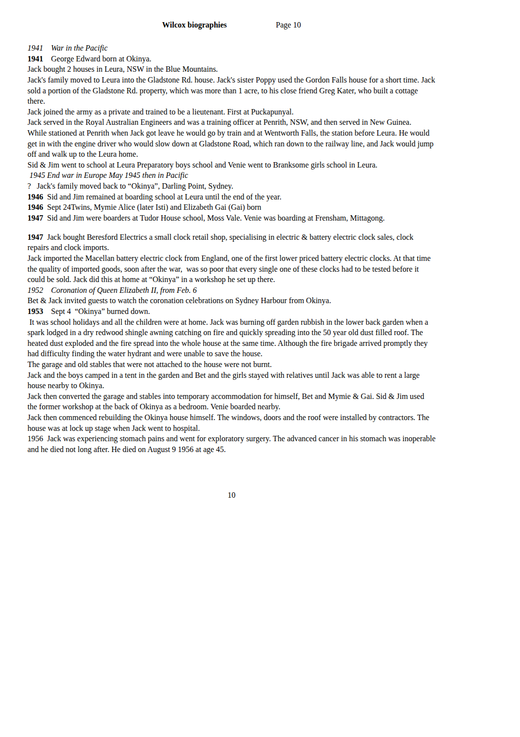Wilcox biographies Page 10
1941 War in the Pacific
1941 George Edward born at Okinya.
Jack bought 2 houses in Leura, NSW in the Blue Mountains.
Jack's family moved to Leura into the Gladstone Rd. house. Jack's sister Poppy used the Gordon Falls house for a short time. Jack sold a portion of the Gladstone Rd. property, which was more than 1 acre, to his close friend Greg Kater, who built a cottage there.
Jack joined the army as a private and trained to be a lieutenant. First at Puckapunyal.
Jack served in the Royal Australian Engineers and was a training officer at Penrith, NSW, and then served in New Guinea.
While stationed at Penrith when Jack got leave he would go by train and at Wentworth Falls, the station before Leura. He would get in with the engine driver who would slow down at Gladstone Road, which ran down to the railway line, and Jack would jump off and walk up to the Leura home.
Sid & Jim went to school at Leura Preparatory boys school and Venie went to Branksome girls school in Leura.
1945 End war in Europe May 1945 then in Pacific
? Jack's family moved back to “Okinya”, Darling Point, Sydney.
1946 Sid and Jim remained at boarding school at Leura until the end of the year.
1946 Sept 24Twins, Mymie Alice (later Isti) and Elizabeth Gai (Gai) born
1947 Sid and Jim were boarders at Tudor House school, Moss Vale. Venie was boarding at Frensham, Mittagong.
1947 Jack bought Beresford Electrics a small clock retail shop, specialising in electric & battery electric clock sales, clock repairs and clock imports.
Jack imported the Macellan battery electric clock from England, one of the first lower priced battery electric clocks. At that time the quality of imported goods, soon after the war, was so poor that every single one of these clocks had to be tested before it could be sold. Jack did this at home at “Okinya” in a workshop he set up there.
1952 Coronation of Queen Elizabeth II, from Feb. 6
Bet & Jack invited guests to watch the coronation celebrations on Sydney Harbour from Okinya.
1953 Sept 4 “Okinya” burned down.
It was school holidays and all the children were at home. Jack was burning off garden rubbish in the lower back garden when a spark lodged in a dry redwood shingle awning catching on fire and quickly spreading into the 50 year old dust filled roof. The heated dust exploded and the fire spread into the whole house at the same time. Although the fire brigade arrived promptly they had difficulty finding the water hydrant and were unable to save the house.
The garage and old stables that were not attached to the house were not burnt.
Jack and the boys camped in a tent in the garden and Bet and the girls stayed with relatives until Jack was able to rent a large house nearby to Okinya.
Jack then converted the garage and stables into temporary accommodation for himself, Bet and Mymie & Gai. Sid & Jim used the former workshop at the back of Okinya as a bedroom. Venie boarded nearby.
Jack then commenced rebuilding the Okinya house himself. The windows, doors and the roof were installed by contractors. The house was at lock up stage when Jack went to hospital.
1956 Jack was experiencing stomach pains and went for exploratory surgery. The advanced cancer in his stomach was inoperable and he died not long after. He died on August 9 1956 at age 45.
10